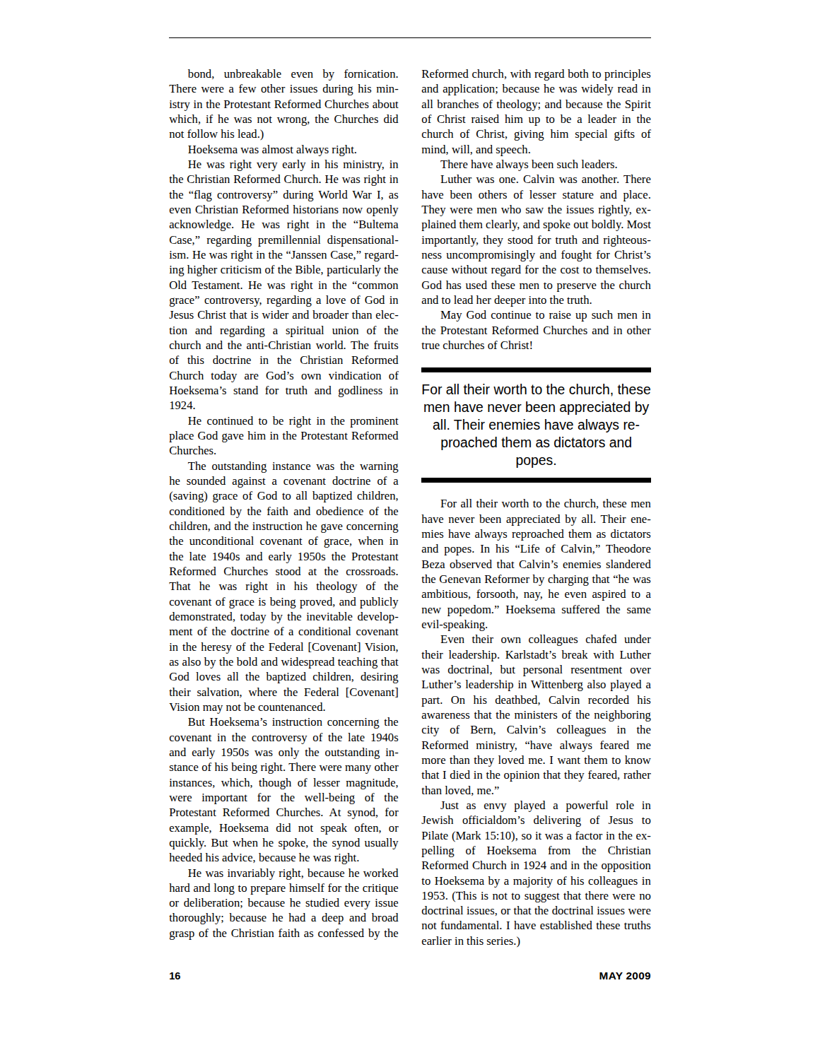bond, unbreakable even by fornication. There were a few other issues during his ministry in the Protestant Reformed Churches about which, if he was not wrong, the Churches did not follow his lead.)
Hoeksema was almost always right.
He was right very early in his ministry, in the Christian Reformed Church. He was right in the “flag controversy” during World War I, as even Christian Reformed historians now openly acknowledge. He was right in the “Bultema Case,” regarding premillennial dispensationalism. He was right in the “Janssen Case,” regarding higher criticism of the Bible, particularly the Old Testament. He was right in the “common grace” controversy, regarding a love of God in Jesus Christ that is wider and broader than election and regarding a spiritual union of the church and the anti-Christian world. The fruits of this doctrine in the Christian Reformed Church today are God’s own vindication of Hoeksema’s stand for truth and godliness in 1924.
He continued to be right in the prominent place God gave him in the Protestant Reformed Churches.
The outstanding instance was the warning he sounded against a covenant doctrine of a (saving) grace of God to all baptized children, conditioned by the faith and obedience of the children, and the instruction he gave concerning the unconditional covenant of grace, when in the late 1940s and early 1950s the Protestant Reformed Churches stood at the crossroads. That he was right in his theology of the covenant of grace is being proved, and publicly demonstrated, today by the inevitable development of the doctrine of a conditional covenant in the heresy of the Federal [Covenant] Vision, as also by the bold and widespread teaching that God loves all the baptized children, desiring their salvation, where the Federal [Covenant] Vision may not be countenanced.
But Hoeksema’s instruction concerning the covenant in the controversy of the late 1940s and early 1950s was only the outstanding instance of his being right. There were many other instances, which, though of lesser magnitude, were important for the well-being of the Protestant Reformed Churches. At synod, for example, Hoeksema did not speak often, or quickly. But when he spoke, the synod usually heeded his advice, because he was right.
He was invariably right, because he worked hard and long to prepare himself for the critique or deliberation; because he studied every issue thoroughly; because he had a deep and broad grasp of the Christian faith as confessed by the Reformed church, with regard both to principles and application; because he was widely read in all branches of theology; and because the Spirit of Christ raised him up to be a leader in the church of Christ, giving him special gifts of mind, will, and speech.
There have always been such leaders.
Luther was one. Calvin was another. There have been others of lesser stature and place. They were men who saw the issues rightly, explained them clearly, and spoke out boldly. Most importantly, they stood for truth and righteousness uncompromisingly and fought for Christ’s cause without regard for the cost to themselves. God has used these men to preserve the church and to lead her deeper into the truth.
May God continue to raise up such men in the Protestant Reformed Churches and in other true churches of Christ!
For all their worth to the church, these men have never been appreciated by all. Their enemies have always reproached them as dictators and popes.
For all their worth to the church, these men have never been appreciated by all. Their enemies have always reproached them as dictators and popes. In his “Life of Calvin,” Theodore Beza observed that Calvin’s enemies slandered the Genevan Reformer by charging that “he was ambitious, forsooth, nay, he even aspired to a new popedom.” Hoeksema suffered the same evil-speaking.
Even their own colleagues chafed under their leadership. Karlstadt’s break with Luther was doctrinal, but personal resentment over Luther’s leadership in Wittenberg also played a part. On his deathbed, Calvin recorded his awareness that the ministers of the neighboring city of Bern, Calvin’s colleagues in the Reformed ministry, “have always feared me more than they loved me. I want them to know that I died in the opinion that they feared, rather than loved, me.”
Just as envy played a powerful role in Jewish officialdom’s delivering of Jesus to Pilate (Mark 15:10), so it was a factor in the expelling of Hoeksema from the Christian Reformed Church in 1924 and in the opposition to Hoeksema by a majority of his colleagues in 1953. (This is not to suggest that there were no doctrinal issues, or that the doctrinal issues were not fundamental. I have established these truths earlier in this series.)
16
MAY 2009